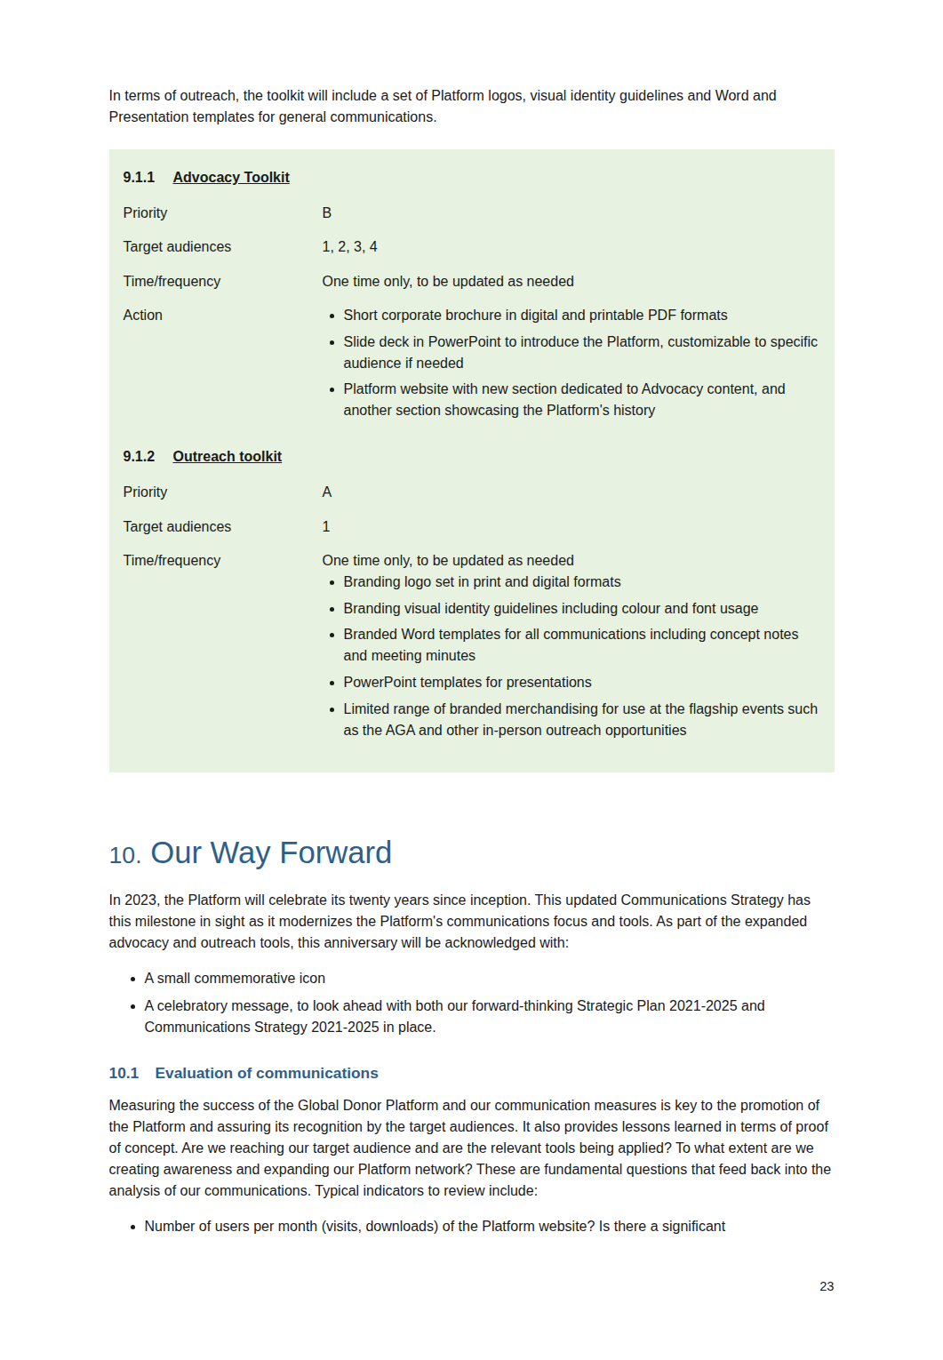In terms of outreach, the toolkit will include a set of Platform logos, visual identity guidelines and Word and Presentation templates for general communications.
9.1.1 Advocacy Toolkit
| Priority | B |
| Target audiences | 1, 2, 3, 4 |
| Time/frequency | One time only, to be updated as needed |
| Action | Short corporate brochure in digital and printable PDF formats Slide deck in PowerPoint to introduce the Platform, customizable to specific audience if needed Platform website with new section dedicated to Advocacy content, and another section showcasing the Platform's history |
9.1.2 Outreach toolkit
| Priority | A |
| Target audiences | 1 |
| Time/frequency | One time only, to be updated as needed Branding logo set in print and digital formats Branding visual identity guidelines including colour and font usage Branded Word templates for all communications including concept notes and meeting minutes PowerPoint templates for presentations Limited range of branded merchandising for use at the flagship events such as the AGA and other in-person outreach opportunities |
10. Our Way Forward
In 2023, the Platform will celebrate its twenty years since inception. This updated Communications Strategy has this milestone in sight as it modernizes the Platform's communications focus and tools. As part of the expanded advocacy and outreach tools, this anniversary will be acknowledged with:
A small commemorative icon
A celebratory message, to look ahead with both our forward-thinking Strategic Plan 2021-2025 and Communications Strategy 2021-2025 in place.
10.1 Evaluation of communications
Measuring the success of the Global Donor Platform and our communication measures is key to the promotion of the Platform and assuring its recognition by the target audiences. It also provides lessons learned in terms of proof of concept. Are we reaching our target audience and are the relevant tools being applied? To what extent are we creating awareness and expanding our Platform network? These are fundamental questions that feed back into the analysis of our communications. Typical indicators to review include:
Number of users per month (visits, downloads) of the Platform website? Is there a significant
23